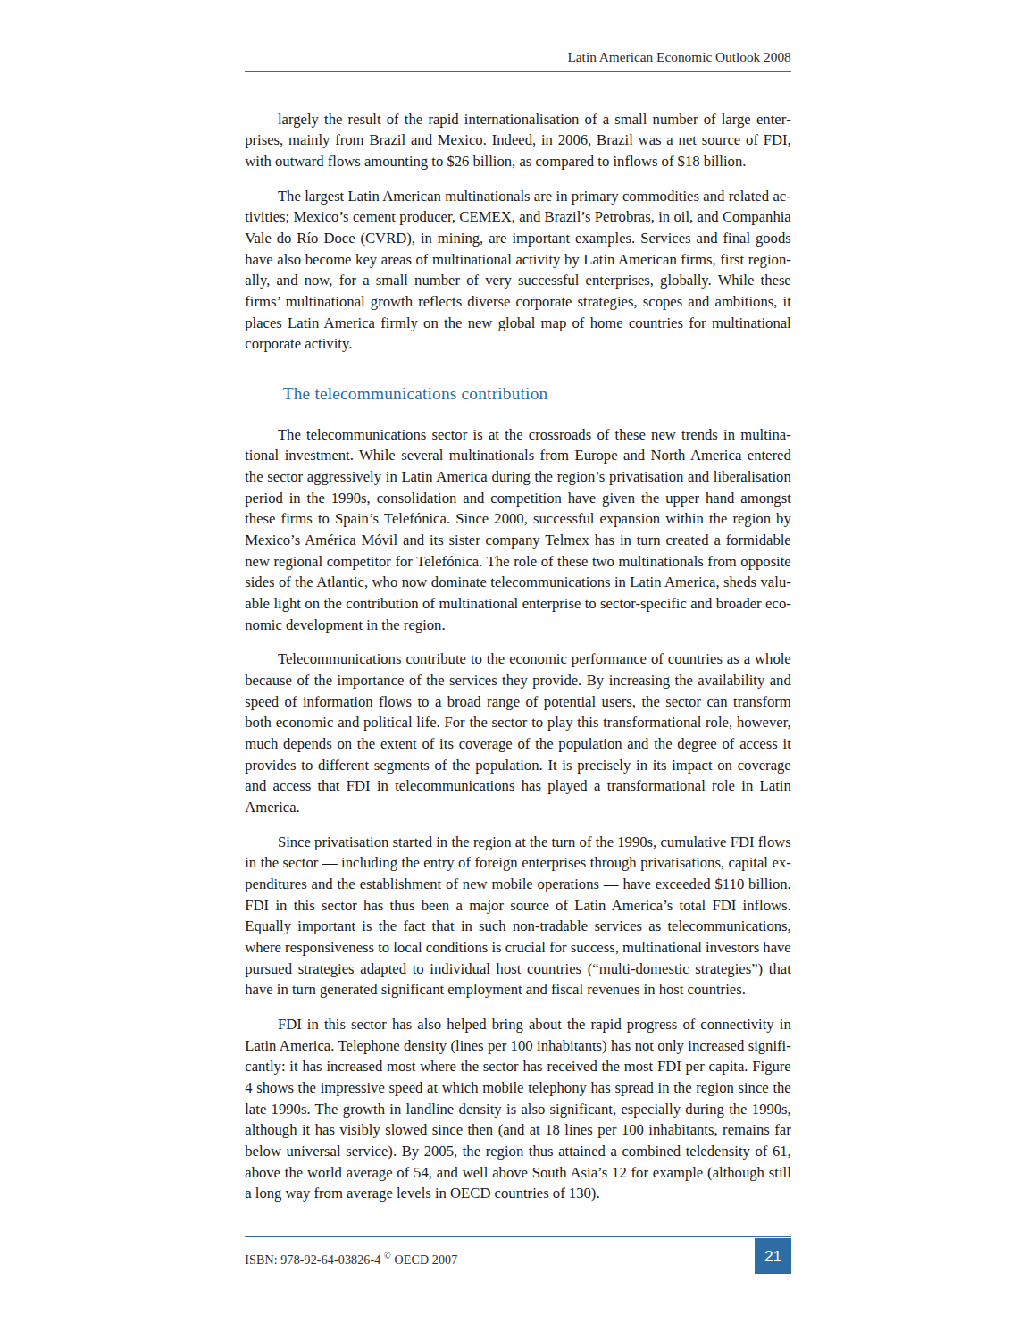Latin American Economic Outlook 2008
largely the result of the rapid internationalisation of a small number of large enterprises, mainly from Brazil and Mexico. Indeed, in 2006, Brazil was a net source of FDI, with outward flows amounting to $26 billion, as compared to inflows of $18 billion.
The largest Latin American multinationals are in primary commodities and related activities; Mexico’s cement producer, CEMEX, and Brazil’s Petrobras, in oil, and Companhia Vale do Río Doce (CVRD), in mining, are important examples. Services and final goods have also become key areas of multinational activity by Latin American firms, first regionally, and now, for a small number of very successful enterprises, globally. While these firms’ multinational growth reflects diverse corporate strategies, scopes and ambitions, it places Latin America firmly on the new global map of home countries for multinational corporate activity.
The telecommunications contribution
The telecommunications sector is at the crossroads of these new trends in multinational investment. While several multinationals from Europe and North America entered the sector aggressively in Latin America during the region’s privatisation and liberalisation period in the 1990s, consolidation and competition have given the upper hand amongst these firms to Spain’s Telefónica. Since 2000, successful expansion within the region by Mexico’s América Móvil and its sister company Telmex has in turn created a formidable new regional competitor for Telefónica. The role of these two multinationals from opposite sides of the Atlantic, who now dominate telecommunications in Latin America, sheds valuable light on the contribution of multinational enterprise to sector-specific and broader economic development in the region.
Telecommunications contribute to the economic performance of countries as a whole because of the importance of the services they provide. By increasing the availability and speed of information flows to a broad range of potential users, the sector can transform both economic and political life. For the sector to play this transformational role, however, much depends on the extent of its coverage of the population and the degree of access it provides to different segments of the population. It is precisely in its impact on coverage and access that FDI in telecommunications has played a transformational role in Latin America.
Since privatisation started in the region at the turn of the 1990s, cumulative FDI flows in the sector — including the entry of foreign enterprises through privatisations, capital expenditures and the establishment of new mobile operations — have exceeded $110 billion. FDI in this sector has thus been a major source of Latin America’s total FDI inflows. Equally important is the fact that in such non-tradable services as telecommunications, where responsiveness to local conditions is crucial for success, multinational investors have pursued strategies adapted to individual host countries (“multi-domestic strategies”) that have in turn generated significant employment and fiscal revenues in host countries.
FDI in this sector has also helped bring about the rapid progress of connectivity in Latin America. Telephone density (lines per 100 inhabitants) has not only increased significantly: it has increased most where the sector has received the most FDI per capita. Figure 4 shows the impressive speed at which mobile telephony has spread in the region since the late 1990s. The growth in landline density is also significant, especially during the 1990s, although it has visibly slowed since then (and at 18 lines per 100 inhabitants, remains far below universal service). By 2005, the region thus attained a combined teledensity of 61, above the world average of 54, and well above South Asia’s 12 for example (although still a long way from average levels in OECD countries of 130).
ISBN: 978-92-64-03826-4 © OECD 2007
21